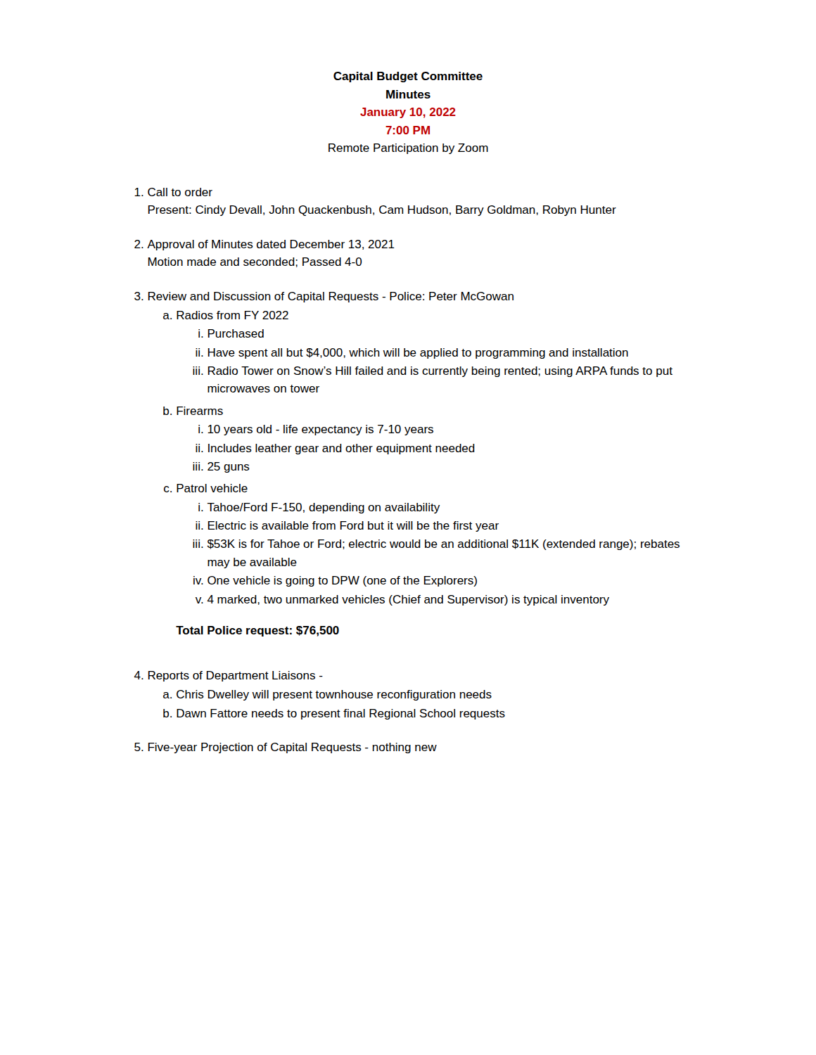Capital Budget Committee
Minutes
January 10, 2022
7:00 PM
Remote Participation by Zoom
Call to order Present: Cindy Devall, John Quackenbush, Cam Hudson, Barry Goldman, Robyn Hunter
Approval of Minutes dated December 13, 2021 Motion made and seconded; Passed 4-0
Review and Discussion of Capital Requests - Police: Peter McGowan
Radios from FY 2022
Purchased
Have spent all but $4,000, which will be applied to programming and installation
Radio Tower on Snow’s Hill failed and is currently being rented; using ARPA funds to put microwaves on tower
Firearms
10 years old - life expectancy is 7-10 years
Includes leather gear and other equipment needed
25 guns
Patrol vehicle
Tahoe/Ford F-150, depending on availability
Electric is available from Ford but it will be the first year
$53K is for Tahoe or Ford; electric would be an additional $11K (extended range); rebates may be available
One vehicle is going to DPW (one of the Explorers)
4 marked, two unmarked vehicles (Chief and Supervisor) is typical inventory
Total Police request: $76,500
Reports of Department Liaisons -
Chris Dwelley will present townhouse reconfiguration needs
Dawn Fattore needs to present final Regional School requests
Five-year Projection of Capital Requests - nothing new